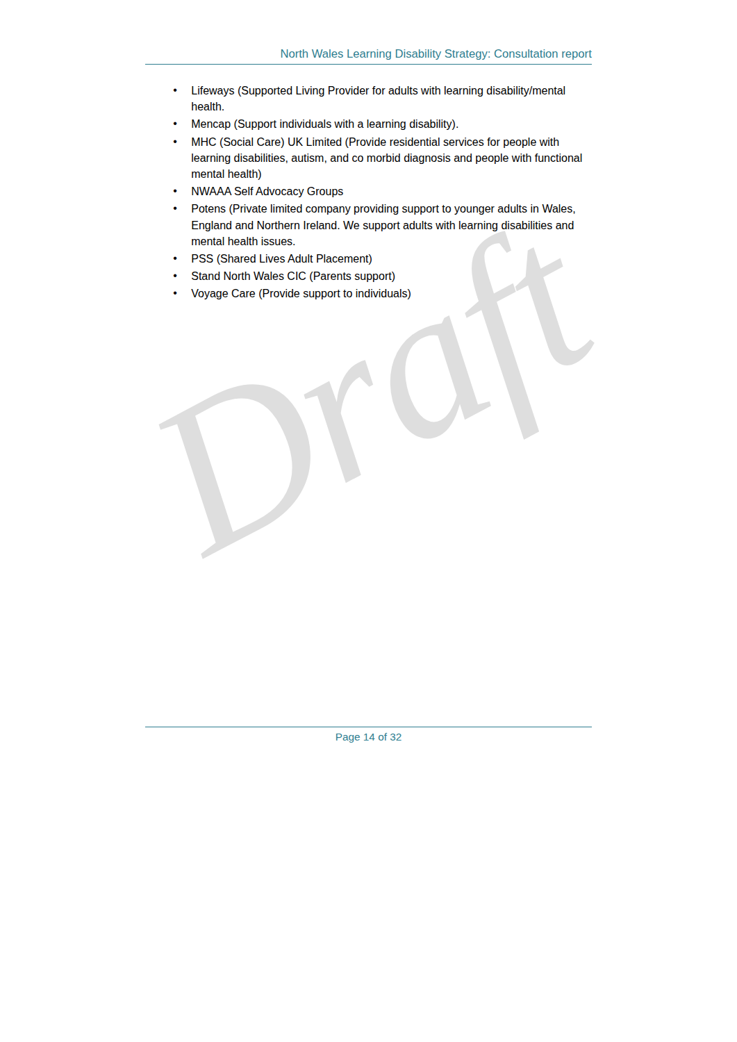Draft
North Wales Learning Disability Strategy: Consultation report
Lifeways (Supported Living Provider for adults with learning disability/mental health.
Mencap (Support individuals with a learning disability).
MHC (Social Care) UK Limited (Provide residential services for people with learning disabilities, autism, and co morbid diagnosis and people with functional mental health)
NWAAA Self Advocacy Groups
Potens (Private limited company providing support to younger adults in Wales, England and Northern Ireland. We support adults with learning disabilities and mental health issues.
PSS (Shared Lives Adult Placement)
Stand North Wales CIC (Parents support)
Voyage Care (Provide support to individuals)
Page 14 of 32